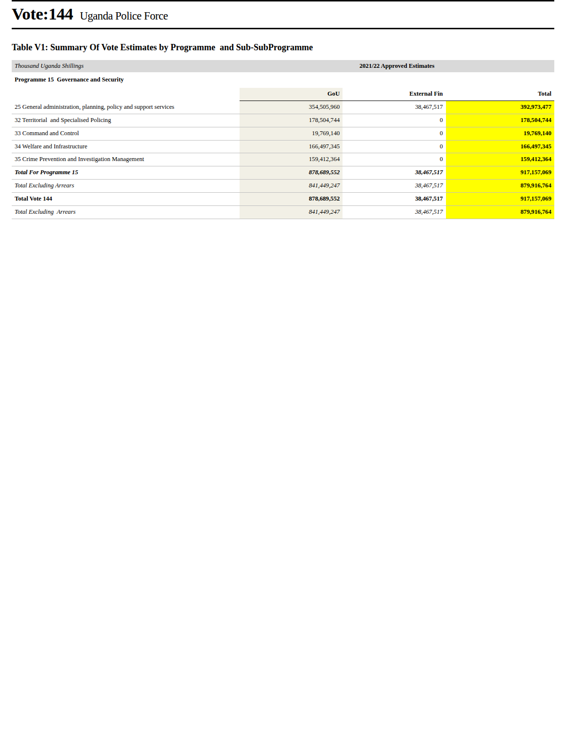Vote:144 Uganda Police Force
Table V1: Summary Of Vote Estimates by Programme and Sub-SubProgramme
| Thousand Uganda Shillings | 2021/22 Approved Estimates |
| Programme 15 Governance and Security |
| | GoU | External Fin | Total |
| 25 General administration, planning, policy and support services | 354,505,960 | 38,467,517 | 392,973,477 |
| 32 Territorial and Specialised Policing | 178,504,744 | 0 | 178,504,744 |
| 33 Command and Control | 19,769,140 | 0 | 19,769,140 |
| 34 Welfare and Infrastructure | 166,497,345 | 0 | 166,497,345 |
| 35 Crime Prevention and Investigation Management | 159,412,364 | 0 | 159,412,364 |
| Total For Programme 15 | 878,689,552 | 38,467,517 | 917,157,069 |
| Total Excluding Arrears | 841,449,247 | 38,467,517 | 879,916,764 |
| Total Vote 144 | 878,689,552 | 38,467,517 | 917,157,069 |
| Total Excluding Arrears | 841,449,247 | 38,467,517 | 879,916,764 |